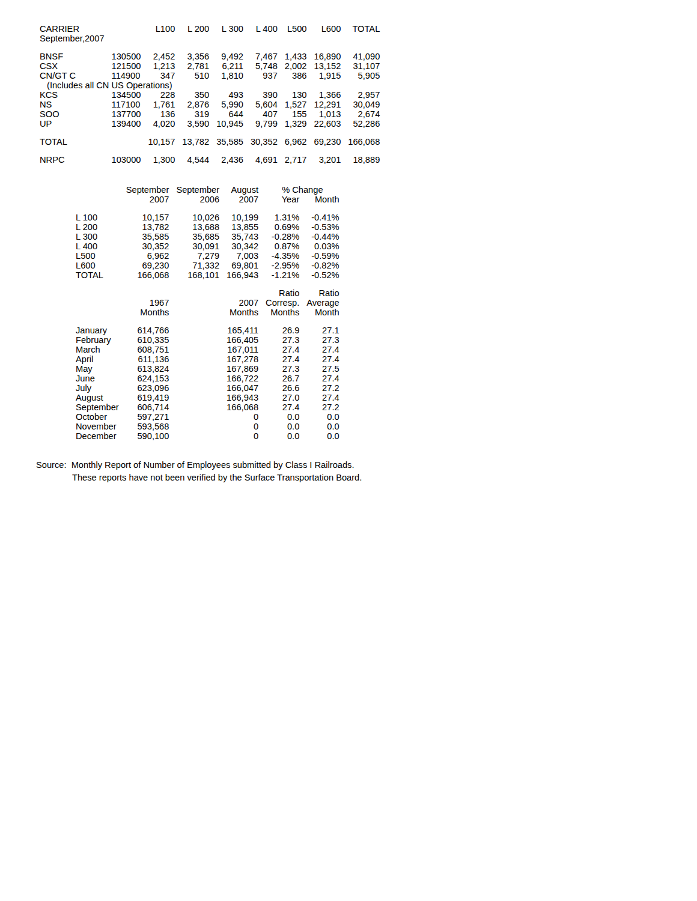| CARRIER | | L100 | L 200 | L 300 | L 400 | L500 | L600 | TOTAL |
| September,2007 | |
| BNSF | 130500 | 2,452 | 3,356 | 9,492 | 7,467 | 1,433 | 16,890 | 41,090 |
| CSX | 121500 | 1,213 | 2,781 | 6,211 | 5,748 | 2,002 | 13,152 | 31,107 |
| CN/GT C | 114900 | 347 | 510 | 1,810 | 937 | 386 | 1,915 | 5,905 |
| (Includes all CN US Operations) |
| KCS | 134500 | 228 | 350 | 493 | 390 | 130 | 1,366 | 2,957 |
| NS | 117100 | 1,761 | 2,876 | 5,990 | 5,604 | 1,527 | 12,291 | 30,049 |
| SOO | 137700 | 136 | 319 | 644 | 407 | 155 | 1,013 | 2,674 |
| UP | 139400 | 4,020 | 3,590 | 10,945 | 9,799 | 1,329 | 22,603 | 52,286 |
| TOTAL | | 10,157 | 13,782 | 35,585 | 30,352 | 6,962 | 69,230 | 166,068 |
| NRPC | 103000 | 1,300 | 4,544 | 2,436 | 4,691 | 2,717 | 3,201 | 18,889 |
| | September | September | August | % Change |
| | 2007 | 2006 | 2007 | Year | Month |
| L 100 | 10,157 | 10,026 | 10,199 | 1.31% | -0.41% |
| L 200 | 13,782 | 13,688 | 13,855 | 0.69% | -0.53% |
| L 300 | 35,585 | 35,685 | 35,743 | -0.28% | -0.44% |
| L 400 | 30,352 | 30,091 | 30,342 | 0.87% | 0.03% |
| L500 | 6,962 | 7,279 | 7,003 | -4.35% | -0.59% |
| L600 | 69,230 | 71,332 | 69,801 | -2.95% | -0.82% |
| TOTAL | 166,068 | 168,101 | 166,943 | -1.21% | -0.52% |
| | Ratio | Ratio |
| | 1967 | | 2007 | Corresp. | Average |
| | Months | | Months | Months | Month |
| January | 614,766 | | 165,411 | 26.9 | 27.1 |
| February | 610,335 | | 166,405 | 27.3 | 27.3 |
| March | 608,751 | | 167,011 | 27.4 | 27.4 |
| April | 611,136 | | 167,278 | 27.4 | 27.4 |
| May | 613,824 | | 167,869 | 27.3 | 27.5 |
| June | 624,153 | | 166,722 | 26.7 | 27.4 |
| July | 623,096 | | 166,047 | 26.6 | 27.2 |
| August | 619,419 | | 166,943 | 27.0 | 27.4 |
| September | 606,714 | | 166,068 | 27.4 | 27.2 |
| October | 597,271 | | 0 | 0.0 | 0.0 |
| November | 593,568 | | 0 | 0.0 | 0.0 |
| December | 590,100 | | 0 | 0.0 | 0.0 |
Source: Monthly Report of Number of Employees submitted by Class I Railroads.
These reports have not been verified by the Surface Transportation Board.